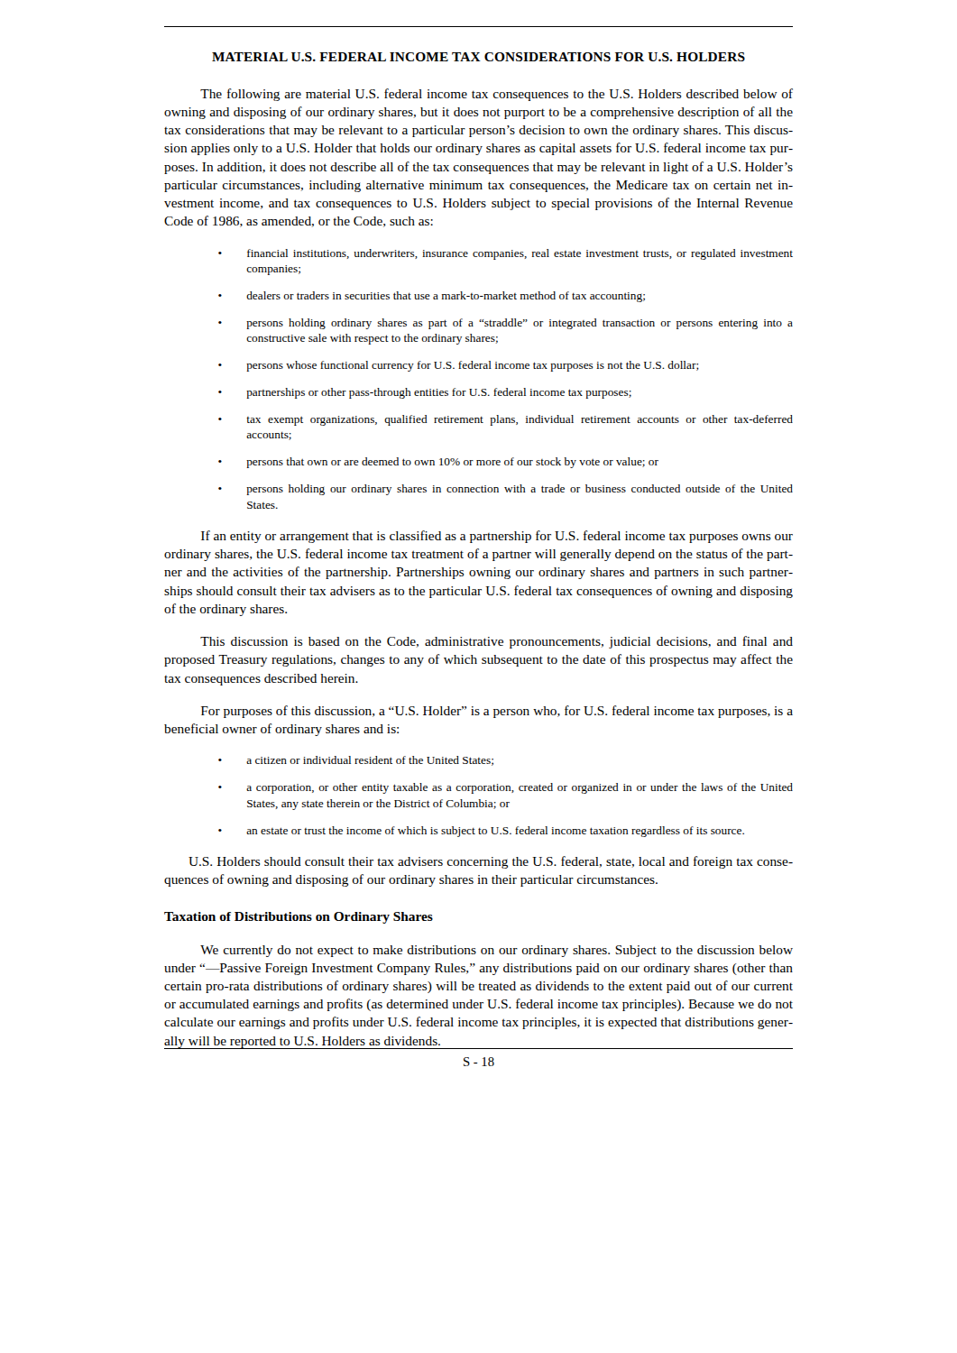MATERIAL U.S. FEDERAL INCOME TAX CONSIDERATIONS FOR U.S. HOLDERS
The following are material U.S. federal income tax consequences to the U.S. Holders described below of owning and disposing of our ordinary shares, but it does not purport to be a comprehensive description of all the tax considerations that may be relevant to a particular person’s decision to own the ordinary shares. This discussion applies only to a U.S. Holder that holds our ordinary shares as capital assets for U.S. federal income tax purposes. In addition, it does not describe all of the tax consequences that may be relevant in light of a U.S. Holder’s particular circumstances, including alternative minimum tax consequences, the Medicare tax on certain net investment income, and tax consequences to U.S. Holders subject to special provisions of the Internal Revenue Code of 1986, as amended, or the Code, such as:
financial institutions, underwriters, insurance companies, real estate investment trusts, or regulated investment companies;
dealers or traders in securities that use a mark-to-market method of tax accounting;
persons holding ordinary shares as part of a “straddle” or integrated transaction or persons entering into a constructive sale with respect to the ordinary shares;
persons whose functional currency for U.S. federal income tax purposes is not the U.S. dollar;
partnerships or other pass-through entities for U.S. federal income tax purposes;
tax exempt organizations, qualified retirement plans, individual retirement accounts or other tax-deferred accounts;
persons that own or are deemed to own 10% or more of our stock by vote or value; or
persons holding our ordinary shares in connection with a trade or business conducted outside of the United States.
If an entity or arrangement that is classified as a partnership for U.S. federal income tax purposes owns our ordinary shares, the U.S. federal income tax treatment of a partner will generally depend on the status of the partner and the activities of the partnership. Partnerships owning our ordinary shares and partners in such partnerships should consult their tax advisers as to the particular U.S. federal tax consequences of owning and disposing of the ordinary shares.
This discussion is based on the Code, administrative pronouncements, judicial decisions, and final and proposed Treasury regulations, changes to any of which subsequent to the date of this prospectus may affect the tax consequences described herein.
For purposes of this discussion, a “U.S. Holder” is a person who, for U.S. federal income tax purposes, is a beneficial owner of ordinary shares and is:
a citizen or individual resident of the United States;
a corporation, or other entity taxable as a corporation, created or organized in or under the laws of the United States, any state therein or the District of Columbia; or
an estate or trust the income of which is subject to U.S. federal income taxation regardless of its source.
U.S. Holders should consult their tax advisers concerning the U.S. federal, state, local and foreign tax consequences of owning and disposing of our ordinary shares in their particular circumstances.
Taxation of Distributions on Ordinary Shares
We currently do not expect to make distributions on our ordinary shares. Subject to the discussion below under “—Passive Foreign Investment Company Rules,” any distributions paid on our ordinary shares (other than certain pro-rata distributions of ordinary shares) will be treated as dividends to the extent paid out of our current or accumulated earnings and profits (as determined under U.S. federal income tax principles). Because we do not calculate our earnings and profits under U.S. federal income tax principles, it is expected that distributions generally will be reported to U.S. Holders as dividends.
S - 18